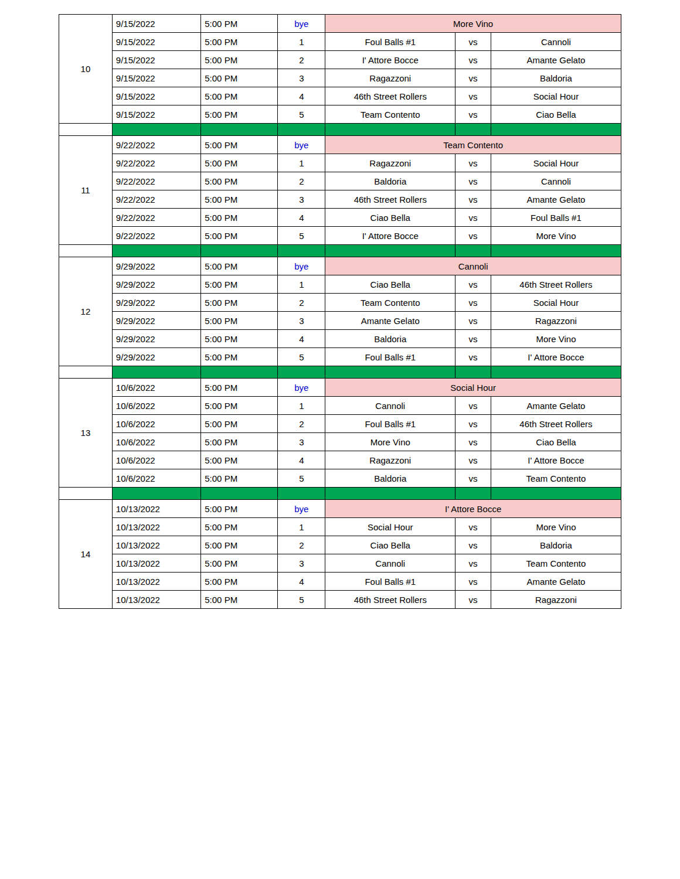| 10 | 9/15/2022 | 5:00 PM | bye | More Vino |
| 9/15/2022 | 5:00 PM | 1 | Foul Balls #1 | vs | Cannoli |
| 9/15/2022 | 5:00 PM | 2 | I' Attore Bocce | vs | Amante Gelato |
| 9/15/2022 | 5:00 PM | 3 | Ragazzoni | vs | Baldoria |
| 9/15/2022 | 5:00 PM | 4 | 46th Street Rollers | vs | Social Hour |
| 9/15/2022 | 5:00 PM | 5 | Team Contento | vs | Ciao Bella |
| 11 | 9/22/2022 | 5:00 PM | bye | Team Contento |
| 9/22/2022 | 5:00 PM | 1 | Ragazzoni | vs | Social Hour |
| 9/22/2022 | 5:00 PM | 2 | Baldoria | vs | Cannoli |
| 9/22/2022 | 5:00 PM | 3 | 46th Street Rollers | vs | Amante Gelato |
| 9/22/2022 | 5:00 PM | 4 | Ciao Bella | vs | Foul Balls #1 |
| 9/22/2022 | 5:00 PM | 5 | I' Attore Bocce | vs | More Vino |
| 12 | 9/29/2022 | 5:00 PM | bye | Cannoli |
| 9/29/2022 | 5:00 PM | 1 | Ciao Bella | vs | 46th Street Rollers |
| 9/29/2022 | 5:00 PM | 2 | Team Contento | vs | Social Hour |
| 9/29/2022 | 5:00 PM | 3 | Amante Gelato | vs | Ragazzoni |
| 9/29/2022 | 5:00 PM | 4 | Baldoria | vs | More Vino |
| 9/29/2022 | 5:00 PM | 5 | Foul Balls #1 | vs | I' Attore Bocce |
| 13 | 10/6/2022 | 5:00 PM | bye | Social Hour |
| 10/6/2022 | 5:00 PM | 1 | Cannoli | vs | Amante Gelato |
| 10/6/2022 | 5:00 PM | 2 | Foul Balls #1 | vs | 46th Street Rollers |
| 10/6/2022 | 5:00 PM | 3 | More Vino | vs | Ciao Bella |
| 10/6/2022 | 5:00 PM | 4 | Ragazzoni | vs | I' Attore Bocce |
| 10/6/2022 | 5:00 PM | 5 | Baldoria | vs | Team Contento |
| 14 | 10/13/2022 | 5:00 PM | bye | I' Attore Bocce |
| 10/13/2022 | 5:00 PM | 1 | Social Hour | vs | More Vino |
| 10/13/2022 | 5:00 PM | 2 | Ciao Bella | vs | Baldoria |
| 10/13/2022 | 5:00 PM | 3 | Cannoli | vs | Team Contento |
| 10/13/2022 | 5:00 PM | 4 | Foul Balls #1 | vs | Amante Gelato |
| 10/13/2022 | 5:00 PM | 5 | 46th Street Rollers | vs | Ragazzoni |